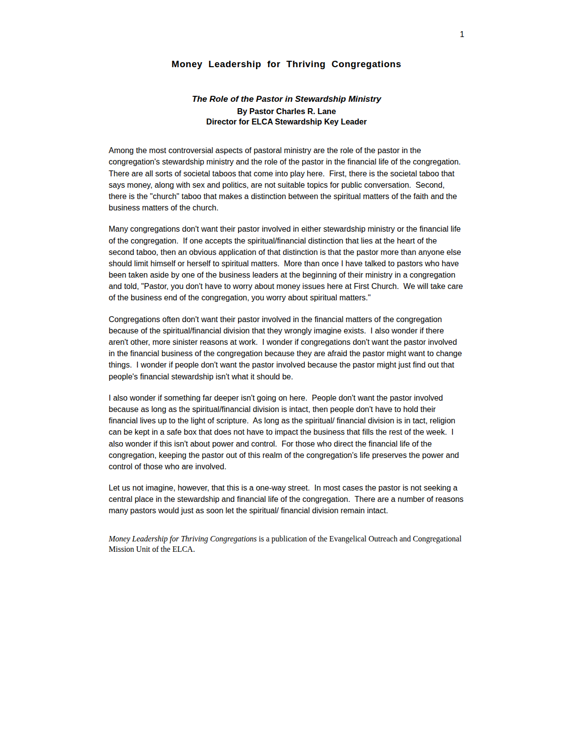1
Money Leadership for Thriving Congregations
The Role of the Pastor in Stewardship Ministry
By Pastor Charles R. Lane Director for ELCA Stewardship Key Leader
Among the most controversial aspects of pastoral ministry are the role of the pastor in the congregation's stewardship ministry and the role of the pastor in the financial life of the congregation. There are all sorts of societal taboos that come into play here. First, there is the societal taboo that says money, along with sex and politics, are not suitable topics for public conversation. Second, there is the "church" taboo that makes a distinction between the spiritual matters of the faith and the business matters of the church.
Many congregations don't want their pastor involved in either stewardship ministry or the financial life of the congregation. If one accepts the spiritual/financial distinction that lies at the heart of the second taboo, then an obvious application of that distinction is that the pastor more than anyone else should limit himself or herself to spiritual matters. More than once I have talked to pastors who have been taken aside by one of the business leaders at the beginning of their ministry in a congregation and told, "Pastor, you don't have to worry about money issues here at First Church. We will take care of the business end of the congregation, you worry about spiritual matters."
Congregations often don't want their pastor involved in the financial matters of the congregation because of the spiritual/financial division that they wrongly imagine exists. I also wonder if there aren't other, more sinister reasons at work. I wonder if congregations don't want the pastor involved in the financial business of the congregation because they are afraid the pastor might want to change things. I wonder if people don't want the pastor involved because the pastor might just find out that people's financial stewardship isn't what it should be.
I also wonder if something far deeper isn't going on here. People don't want the pastor involved because as long as the spiritual/financial division is intact, then people don't have to hold their financial lives up to the light of scripture. As long as the spiritual/ financial division is in tact, religion can be kept in a safe box that does not have to impact the business that fills the rest of the week. I also wonder if this isn't about power and control. For those who direct the financial life of the congregation, keeping the pastor out of this realm of the congregation's life preserves the power and control of those who are involved.
Let us not imagine, however, that this is a one-way street. In most cases the pastor is not seeking a central place in the stewardship and financial life of the congregation. There are a number of reasons many pastors would just as soon let the spiritual/ financial division remain intact.
Money Leadership for Thriving Congregations is a publication of the Evangelical Outreach and Congregational Mission Unit of the ELCA.